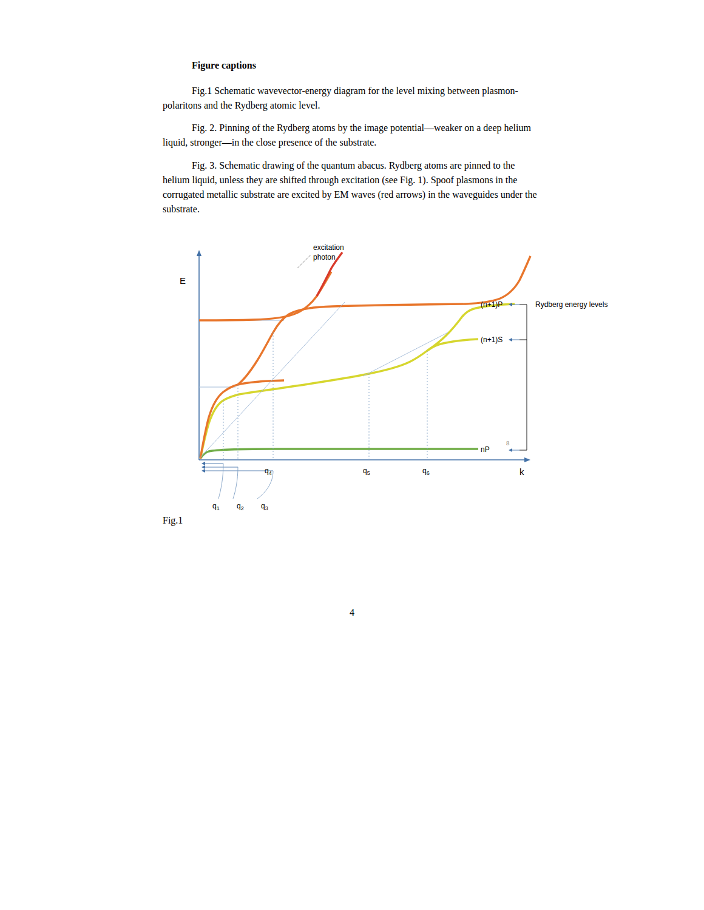Figure captions
Fig.1 Schematic wavevector-energy diagram for the level mixing between plasmon-polaritons and the Rydberg atomic level.
Fig. 2. Pinning of the Rydberg atoms by the image potential—weaker on a deep helium liquid, stronger—in the close presence of the substrate.
Fig. 3. Schematic drawing of the quantum abacus. Rydberg atoms are pinned to the helium liquid, unless they are shifted through excitation (see Fig. 1). Spoof plasmons in the corrugated metallic substrate are excited by EM waves (red arrows) in the waveguides under the substrate.
E k q1 q2 q3 q4 q5 q6 (n+1)P (n+1)S nP excitation photon Rydberg energy levels
8
Fig.1
4